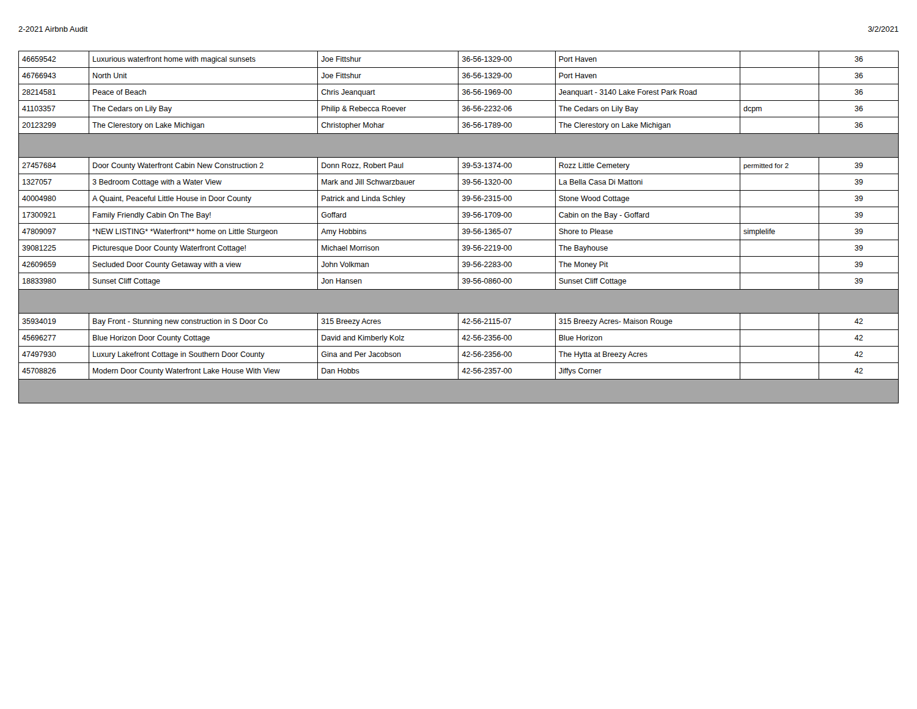2-2021 Airbnb Audit
3/2/2021
| 46659542 | Luxurious waterfront home with magical sunsets | Joe Fittshur | 36-56-1329-00 | Port Haven | | 36 |
| 46766943 | North Unit | Joe Fittshur | 36-56-1329-00 | Port Haven | | 36 |
| 28214581 | Peace of Beach | Chris Jeanquart | 36-56-1969-00 | Jeanquart - 3140 Lake Forest Park Road | | 36 |
| 41103357 | The Cedars on Lily Bay | Philip & Rebecca Roever | 36-56-2232-06 | The Cedars on Lily Bay | dcpm | 36 |
| 20123299 | The Clerestory on Lake Michigan | Christopher Mohar | 36-56-1789-00 | The Clerestory on Lake Michigan | | 36 |
| 27457684 | Door County Waterfront Cabin New Construction 2 | Donn Rozz, Robert Paul | 39-53-1374-00 | Rozz Little Cemetery | permitted for 2 | 39 |
| 1327057 | 3 Bedroom Cottage with a Water View | Mark and Jill Schwarzbauer | 39-56-1320-00 | La Bella Casa Di Mattoni | | 39 |
| 40004980 | A Quaint, Peaceful Little House in Door County | Patrick and Linda Schley | 39-56-2315-00 | Stone Wood Cottage | | 39 |
| 17300921 | Family Friendly Cabin On The Bay! | Goffard | 39-56-1709-00 | Cabin on the Bay - Goffard | | 39 |
| 47809097 | *NEW LISTING* *Waterfront** home on Little Sturgeon | Amy Hobbins | 39-56-1365-07 | Shore to Please | simplelife | 39 |
| 39081225 | Picturesque Door County Waterfront Cottage! | Michael Morrison | 39-56-2219-00 | The Bayhouse | | 39 |
| 42609659 | Secluded Door County Getaway with a view | John Volkman | 39-56-2283-00 | The Money Pit | | 39 |
| 18833980 | Sunset Cliff Cottage | Jon Hansen | 39-56-0860-00 | Sunset Cliff Cottage | | 39 |
| 35934019 | Bay Front - Stunning new construction in S Door Co | 315 Breezy Acres | 42-56-2115-07 | 315 Breezy Acres- Maison Rouge | | 42 |
| 45696277 | Blue Horizon Door County Cottage | David and Kimberly Kolz | 42-56-2356-00 | Blue Horizon | | 42 |
| 47497930 | Luxury Lakefront Cottage in Southern Door County | Gina and Per Jacobson | 42-56-2356-00 | The Hytta at Breezy Acres | | 42 |
| 45708826 | Modern Door County Waterfront Lake House With View | Dan Hobbs | 42-56-2357-00 | Jiffys Corner | | 42 |